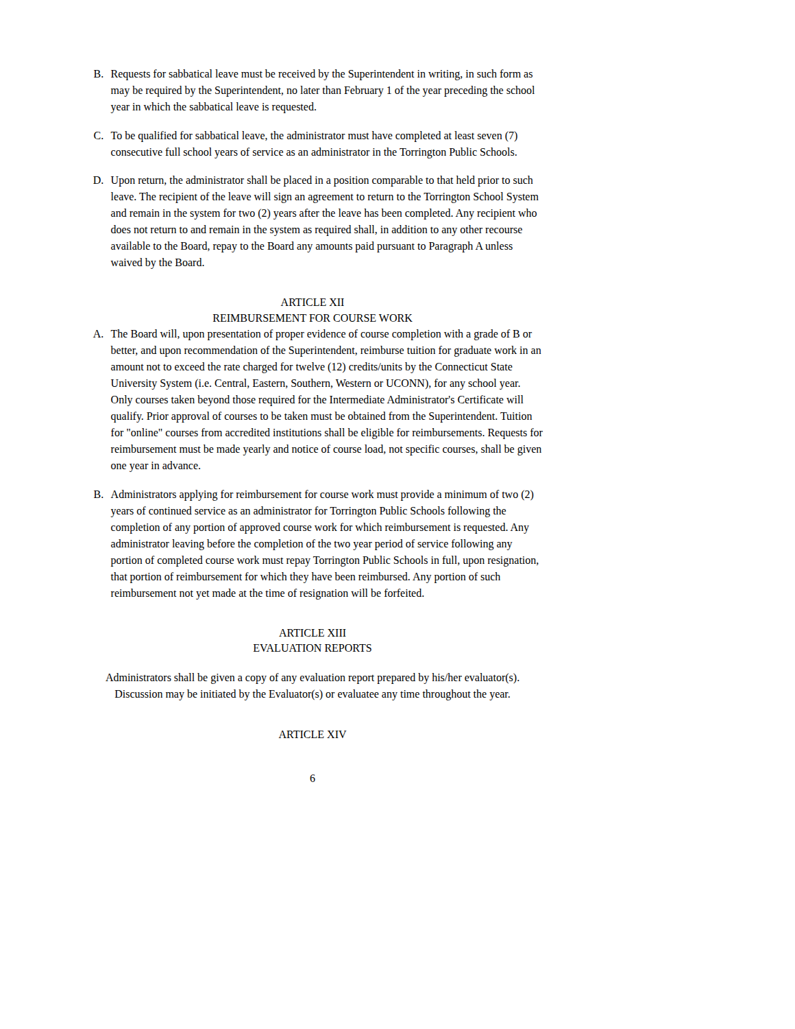Requests for sabbatical leave must be received by the Superintendent in writing, in such form as may be required by the Superintendent, no later than February 1 of the year preceding the school year in which the sabbatical leave is requested.
To be qualified for sabbatical leave, the administrator must have completed at least seven (7) consecutive full school years of service as an administrator in the Torrington Public Schools.
Upon return, the administrator shall be placed in a position comparable to that held prior to such leave. The recipient of the leave will sign an agreement to return to the Torrington School System and remain in the system for two (2) years after the leave has been completed. Any recipient who does not return to and remain in the system as required shall, in addition to any other recourse available to the Board, repay to the Board any amounts paid pursuant to Paragraph A unless waived by the Board.
ARTICLE XII REIMBURSEMENT FOR COURSE WORK
The Board will, upon presentation of proper evidence of course completion with a grade of B or better, and upon recommendation of the Superintendent, reimburse tuition for graduate work in an amount not to exceed the rate charged for twelve (12) credits/units by the Connecticut State University System (i.e. Central, Eastern, Southern, Western or UCONN), for any school year. Only courses taken beyond those required for the Intermediate Administrator's Certificate will qualify. Prior approval of courses to be taken must be obtained from the Superintendent. Tuition for "online" courses from accredited institutions shall be eligible for reimbursements. Requests for reimbursement must be made yearly and notice of course load, not specific courses, shall be given one year in advance.
Administrators applying for reimbursement for course work must provide a minimum of two (2) years of continued service as an administrator for Torrington Public Schools following the completion of any portion of approved course work for which reimbursement is requested. Any administrator leaving before the completion of the two year period of service following any portion of completed course work must repay Torrington Public Schools in full, upon resignation, that portion of reimbursement for which they have been reimbursed. Any portion of such reimbursement not yet made at the time of resignation will be forfeited.
ARTICLE XIII EVALUATION REPORTS
Administrators shall be given a copy of any evaluation report prepared by his/her evaluator(s). Discussion may be initiated by the Evaluator(s) or evaluatee any time throughout the year.
ARTICLE XIV
6